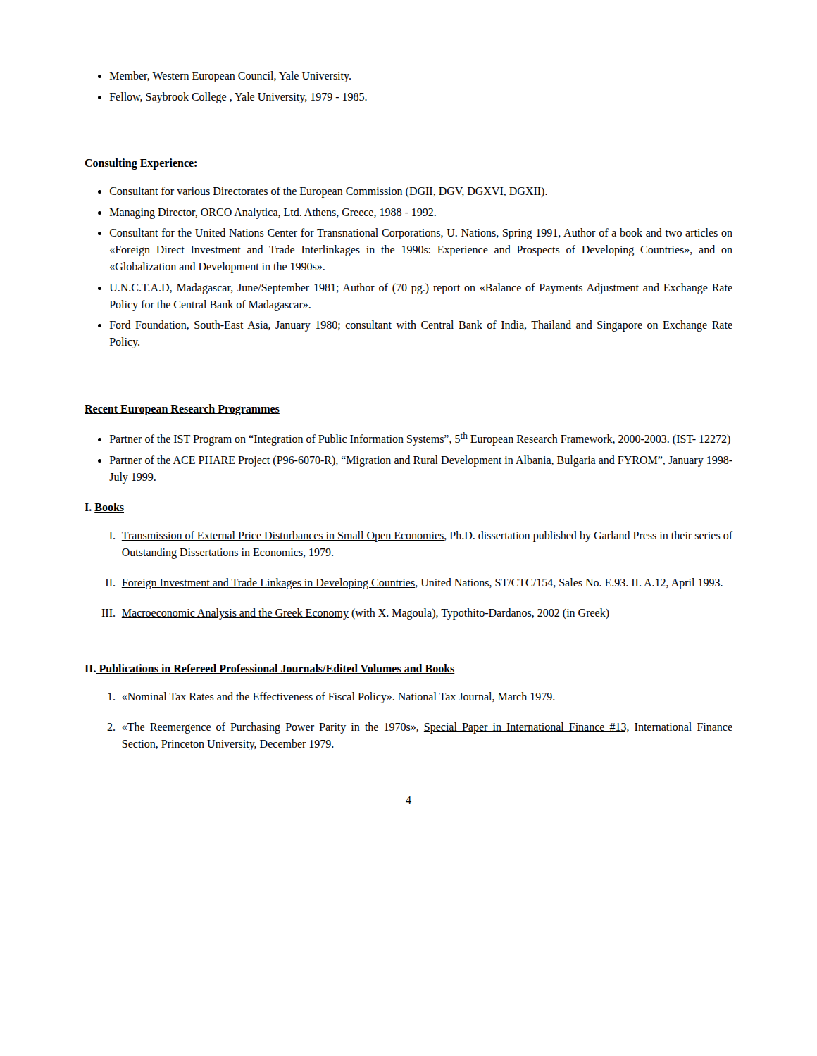Member, Western European Council, Yale University.
Fellow, Saybrook College , Yale University, 1979 - 1985.
Consulting Experience:
Consultant for various Directorates of the European Commission (DGII, DGV, DGXVI, DGXII).
Managing Director, ORCO Analytica, Ltd. Athens, Greece, 1988 - 1992.
Consultant for the United Nations Center for Transnational Corporations, U. Nations, Spring 1991, Author of a book and two articles on «Foreign Direct Investment and Trade Interlinkages in the 1990s: Experience and Prospects of Developing Countries», and on «Globalization and Development in the 1990s».
U.N.C.T.A.D, Madagascar, June/September 1981; Author of (70 pg.) report on «Balance of Payments Adjustment and Exchange Rate Policy for the Central Bank of Madagascar».
Ford Foundation, South-East Asia, January 1980; consultant with Central Bank of India, Thailand and Singapore on Exchange Rate Policy.
Recent European Research Programmes
Partner of the IST Program on “Integration of Public Information Systems”, 5th European Research Framework, 2000-2003. (IST- 12272)
Partner of the ACE PHARE Project (P96-6070-R), “Migration and Rural Development in Albania, Bulgaria and FYROM”, January 1998-July 1999.
I. Books
Transmission of External Price Disturbances in Small Open Economies, Ph.D. dissertation published by Garland Press in their series of Outstanding Dissertations in Economics, 1979.
Foreign Investment and Trade Linkages in Developing Countries, United Nations, ST/CTC/154, Sales No. E.93. II. A.12, April 1993.
Macroeconomic Analysis and the Greek Economy (with X. Magoula), Typothito-Dardanos, 2002 (in Greek)
II. Publications in Refereed Professional Journals/Edited Volumes and Books
«Nominal Tax Rates and the Effectiveness of Fiscal Policy». National Tax Journal, March 1979.
«The Reemergence of Purchasing Power Parity in the 1970s», Special Paper in International Finance #13, International Finance Section, Princeton University, December 1979.
4